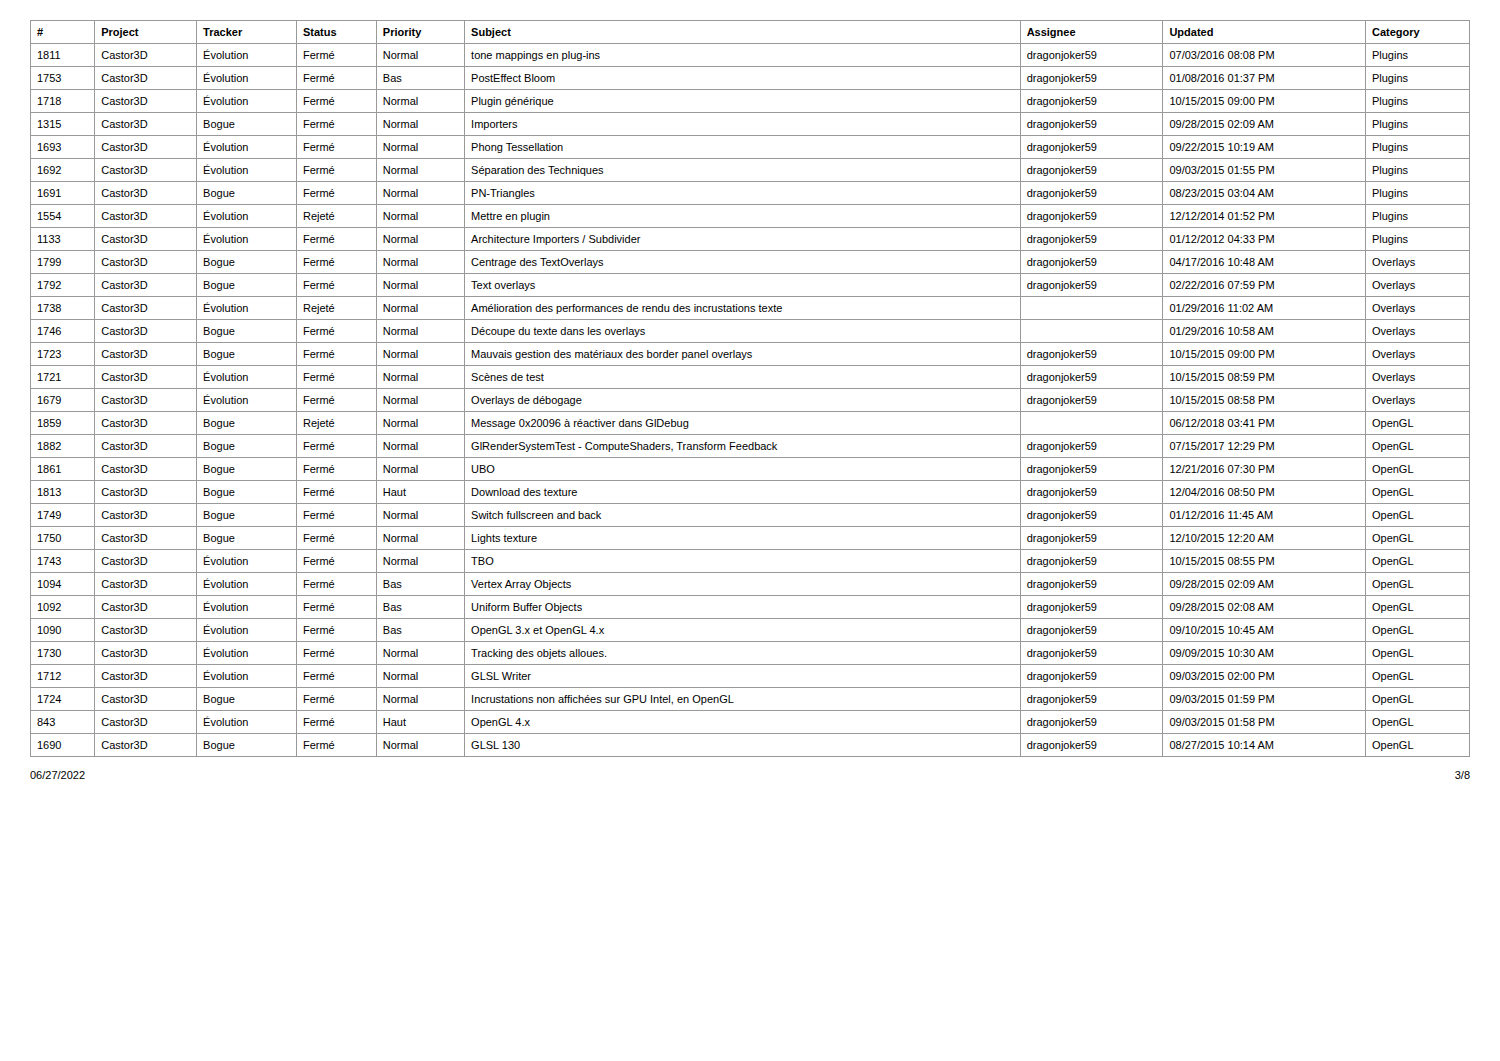| # | Project | Tracker | Status | Priority | Subject | Assignee | Updated | Category |
| --- | --- | --- | --- | --- | --- | --- | --- | --- |
| 1811 | Castor3D | Évolution | Fermé | Normal | tone mappings en plug-ins | dragonjoker59 | 07/03/2016 08:08 PM | Plugins |
| 1753 | Castor3D | Évolution | Fermé | Bas | PostEffect Bloom | dragonjoker59 | 01/08/2016 01:37 PM | Plugins |
| 1718 | Castor3D | Évolution | Fermé | Normal | Plugin générique | dragonjoker59 | 10/15/2015 09:00 PM | Plugins |
| 1315 | Castor3D | Bogue | Fermé | Normal | Importers | dragonjoker59 | 09/28/2015 02:09 AM | Plugins |
| 1693 | Castor3D | Évolution | Fermé | Normal | Phong Tessellation | dragonjoker59 | 09/22/2015 10:19 AM | Plugins |
| 1692 | Castor3D | Évolution | Fermé | Normal | Séparation des Techniques | dragonjoker59 | 09/03/2015 01:55 PM | Plugins |
| 1691 | Castor3D | Bogue | Fermé | Normal | PN-Triangles | dragonjoker59 | 08/23/2015 03:04 AM | Plugins |
| 1554 | Castor3D | Évolution | Rejeté | Normal | Mettre en plugin | dragonjoker59 | 12/12/2014 01:52 PM | Plugins |
| 1133 | Castor3D | Évolution | Fermé | Normal | Architecture Importers / Subdivider | dragonjoker59 | 01/12/2012 04:33 PM | Plugins |
| 1799 | Castor3D | Bogue | Fermé | Normal | Centrage des TextOverlays | dragonjoker59 | 04/17/2016 10:48 AM | Overlays |
| 1792 | Castor3D | Bogue | Fermé | Normal | Text overlays | dragonjoker59 | 02/22/2016 07:59 PM | Overlays |
| 1738 | Castor3D | Évolution | Rejeté | Normal | Amélioration des performances de rendu des incrustations texte | | 01/29/2016 11:02 AM | Overlays |
| 1746 | Castor3D | Bogue | Fermé | Normal | Découpe du texte dans les overlays | | 01/29/2016 10:58 AM | Overlays |
| 1723 | Castor3D | Bogue | Fermé | Normal | Mauvais gestion des matériaux des border panel overlays | dragonjoker59 | 10/15/2015 09:00 PM | Overlays |
| 1721 | Castor3D | Évolution | Fermé | Normal | Scènes de test | dragonjoker59 | 10/15/2015 08:59 PM | Overlays |
| 1679 | Castor3D | Évolution | Fermé | Normal | Overlays de débogage | dragonjoker59 | 10/15/2015 08:58 PM | Overlays |
| 1859 | Castor3D | Bogue | Rejeté | Normal | Message 0x20096 à réactiver dans GlDebug | | 06/12/2018 03:41 PM | OpenGL |
| 1882 | Castor3D | Bogue | Fermé | Normal | GlRenderSystemTest - ComputeShaders, Transform Feedback | dragonjoker59 | 07/15/2017 12:29 PM | OpenGL |
| 1861 | Castor3D | Bogue | Fermé | Normal | UBO | dragonjoker59 | 12/21/2016 07:30 PM | OpenGL |
| 1813 | Castor3D | Bogue | Fermé | Haut | Download des texture | dragonjoker59 | 12/04/2016 08:50 PM | OpenGL |
| 1749 | Castor3D | Bogue | Fermé | Normal | Switch fullscreen and back | dragonjoker59 | 01/12/2016 11:45 AM | OpenGL |
| 1750 | Castor3D | Bogue | Fermé | Normal | Lights texture | dragonjoker59 | 12/10/2015 12:20 AM | OpenGL |
| 1743 | Castor3D | Évolution | Fermé | Normal | TBO | dragonjoker59 | 10/15/2015 08:55 PM | OpenGL |
| 1094 | Castor3D | Évolution | Fermé | Bas | Vertex Array Objects | dragonjoker59 | 09/28/2015 02:09 AM | OpenGL |
| 1092 | Castor3D | Évolution | Fermé | Bas | Uniform Buffer Objects | dragonjoker59 | 09/28/2015 02:08 AM | OpenGL |
| 1090 | Castor3D | Évolution | Fermé | Bas | OpenGL 3.x et OpenGL 4.x | dragonjoker59 | 09/10/2015 10:45 AM | OpenGL |
| 1730 | Castor3D | Évolution | Fermé | Normal | Tracking des objets alloues. | dragonjoker59 | 09/09/2015 10:30 AM | OpenGL |
| 1712 | Castor3D | Évolution | Fermé | Normal | GLSL Writer | dragonjoker59 | 09/03/2015 02:00 PM | OpenGL |
| 1724 | Castor3D | Bogue | Fermé | Normal | Incrustations non affichées sur GPU Intel, en OpenGL | dragonjoker59 | 09/03/2015 01:59 PM | OpenGL |
| 843 | Castor3D | Évolution | Fermé | Haut | OpenGL 4.x | dragonjoker59 | 09/03/2015 01:58 PM | OpenGL |
| 1690 | Castor3D | Bogue | Fermé | Normal | GLSL 130 | dragonjoker59 | 08/27/2015 10:14 AM | OpenGL |
06/27/2022 3/8